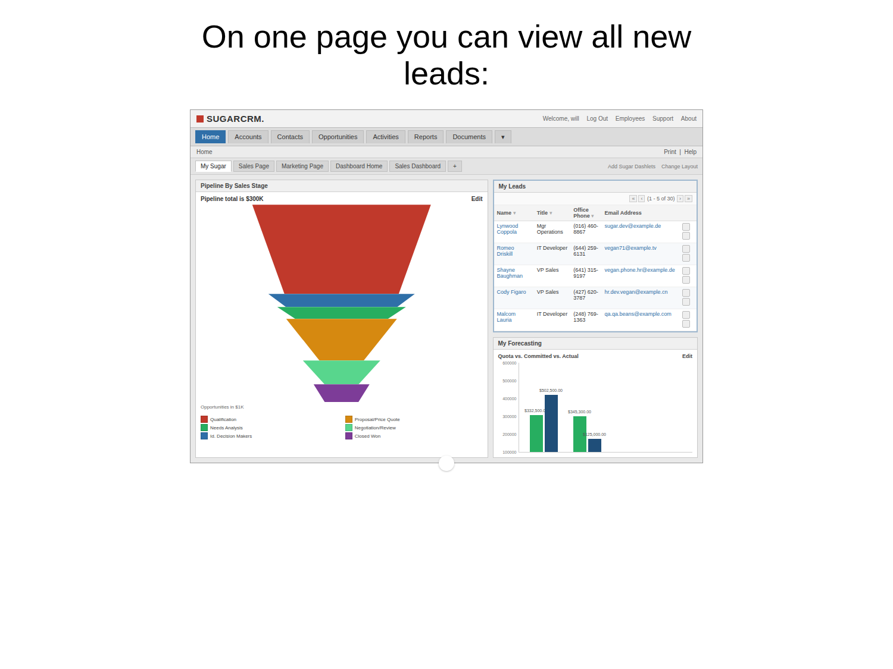On one page you can view all new leads:
SUGARCRM.
Welcome, will Log Out Employees Support About
Home
Accounts
Contacts
Opportunities
Activities
Reports
Documents
▾
Home
Print | Help
My Sugar
Sales Page
Marketing Page
Dashboard Home
Sales Dashboard
+
Add Sugar Dashlets Change Layout
Pipeline By Sales Stage
Pipeline total is $300K Edit
$200,000 Qualification
$75,000 Needs Analysis
$25,000 Id. Decision Makers
$10,000 Proposal/Price Quote
$30,000 Negotiation/Review
$20,000 Closed Won
Opportunities in $1K
Qualification
Proposal/Price Quote
Needs Analysis
Negotiation/Review
Id. Decision Makers
Closed Won
My Leads
«‹ (1 - 5 of 30) ›»
| Name ▾ | Title ▾ | Office Phone ▾ | Email Address | |
| --- | --- | --- | --- | --- |
| Lynwood Coppola | Mgr Operations | (016) 460-8867 | sugar.dev@example.de | |
| Romeo Driskill | IT Developer | (644) 259-6131 | vegan71@example.tv | |
| Shayne Baughman | VP Sales | (641) 315-9197 | vegan.phone.hr@example.de | |
| Cody Figaro | VP Sales | (427) 620-3787 | hr.dev.vegan@example.cn | |
| Malcom Lauria | IT Developer | (248) 769-1363 | qa.qa.beans@example.com | |
My Forecasting
Quota vs. Committed vs. Actual Edit
600000
500000
400000
300000
200000
100000
$332,500.00
$502,500.00
$345,300.00
$125,000.00